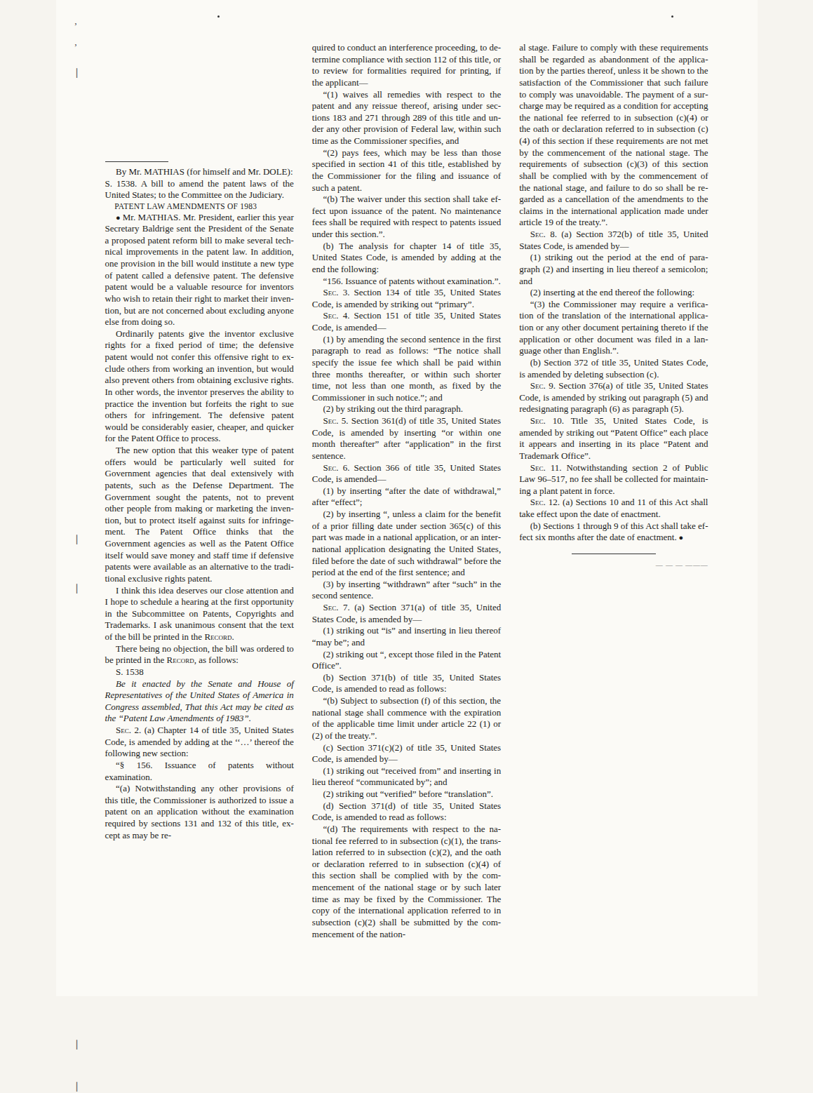’ ’ ∣ ∣ ∣ ∣ ∣
By Mr. MATHIAS (for himself and Mr. DOLE):
S. 1538. A bill to amend the patent laws of the United States; to the Committee on the Judiciary.
PATENT LAW AMENDMENTS OF 1983
Mr. MATHIAS. Mr. President, earlier this year Secretary Baldrige sent the President of the Senate a proposed patent reform bill to make several technical improvements in the patent law. In addition, one provision in the bill would institute a new type of patent called a defensive patent. The defensive patent would be a valuable resource for inventors who wish to retain their right to market their invention, but are not concerned about excluding anyone else from doing so.
Ordinarily patents give the inventor exclusive rights for a fixed period of time; the defensive patent would not confer this offensive right to exclude others from working an invention, but would also prevent others from obtaining exclusive rights. In other words, the inventor preserves the ability to practice the invention but forfeits the right to sue others for infringement. The defensive patent would be considerably easier, cheaper, and quicker for the Patent Office to process.
The new option that this weaker type of patent offers would be particularly well suited for Government agencies that deal extensively with patents, such as the Defense Department. The Government sought the patents, not to prevent other people from making or marketing the invention, but to protect itself against suits for infringement. The Patent Office thinks that the Government agencies as well as the Patent Office itself would save money and staff time if defensive patents were available as an alternative to the traditional exclusive rights patent.
I think this idea deserves our close attention and I hope to schedule a hearing at the first opportunity in the Subcommittee on Patents, Copyrights and Trademarks. I ask unanimous consent that the text of the bill be printed in the Record.
There being no objection, the bill was ordered to be printed in the Record, as follows:
S. 1538
Be it enacted by the Senate and House of Representatives of the United States of America in Congress assembled, That this Act may be cited as the “Patent Law Amendments of 1983”.
Sec. 2. (a) Chapter 14 of title 35, United States Code, is amended by adding at the ‘‘…’ thereof the following new section:
“§ 156. Issuance of patents without examination.
“(a) Notwithstanding any other provisions of this title, the Commissioner is authorized to issue a patent on an application without the examination required by sections 131 and 132 of this title, except as may be re-
quired to conduct an interference proceeding, to determine compliance with section 112 of this title, or to review for formalities required for printing, if the applicant—
“(1) waives all remedies with respect to the patent and any reissue thereof, arising under sections 183 and 271 through 289 of this title and under any other provision of Federal law, within such time as the Commissioner specifies, and
“(2) pays fees, which may be less than those specified in section 41 of this title, established by the Commissioner for the filing and issuance of such a patent.
“(b) The waiver under this section shall take effect upon issuance of the patent. No maintenance fees shall be required with respect to patents issued under this section.”.
(b) The analysis for chapter 14 of title 35, United States Code, is amended by adding at the end the following:
“156. Issuance of patents without examination.”.
Sec. 3. Section 134 of title 35, United States Code, is amended by striking out “primary”.
Sec. 4. Section 151 of title 35, United States Code, is amended—
(1) by amending the second sentence in the first paragraph to read as follows: “The notice shall specify the issue fee which shall be paid within three months thereafter, or within such shorter time, not less than one month, as fixed by the Commissioner in such notice.”; and
(2) by striking out the third paragraph.
Sec. 5. Section 361(d) of title 35, United States Code, is amended by inserting “or within one month thereafter” after “application” in the first sentence.
Sec. 6. Section 366 of title 35, United States Code, is amended—
(1) by inserting “after the date of withdrawal,” after “effect”;
(2) by inserting “, unless a claim for the benefit of a prior filling date under section 365(c) of this part was made in a national application, or an international application designating the United States, filed before the date of such withdrawal” before the period at the end of the first sentence; and
(3) by inserting “withdrawn” after “such” in the second sentence.
Sec. 7. (a) Section 371(a) of title 35, United States Code, is amended by—
(1) striking out “is” and inserting in lieu thereof “may be”; and
(2) striking out “, except those filed in the Patent Office”.
(b) Section 371(b) of title 35, United States Code, is amended to read as follows:
“(b) Subject to subsection (f) of this section, the national stage shall commence with the expiration of the applicable time limit under article 22 (1) or (2) of the treaty.”.
(c) Section 371(c)(2) of title 35, United States Code, is amended by—
(1) striking out “received from” and inserting in lieu thereof “communicated by”; and
(2) striking out “verified” before “translation”.
(d) Section 371(d) of title 35, United States Code, is amended to read as follows:
“(d) The requirements with respect to the national fee referred to in subsection (c)(1), the translation referred to in subsection (c)(2), and the oath or declaration referred to in subsection (c)(4) of this section shall be complied with by the commencement of the national stage or by such later time as may be fixed by the Commissioner. The copy of the international application referred to in subsection (c)(2) shall be submitted by the commencement of the nation-
al stage. Failure to comply with these requirements shall be regarded as abandonment of the application by the parties thereof, unless it be shown to the satisfaction of the Commissioner that such failure to comply was unavoidable. The payment of a surcharge may be required as a condition for accepting the national fee referred to in subsection (c)(4) or the oath or declaration referred to in subsection (c)(4) of this section if these requirements are not met by the commencement of the national stage. The requirements of subsection (c)(3) of this section shall be complied with by the commencement of the national stage, and failure to do so shall be regarded as a cancellation of the amendments to the claims in the international application made under article 19 of the treaty.”.
Sec. 8. (a) Section 372(b) of title 35, United States Code, is amended by—
(1) striking out the period at the end of paragraph (2) and inserting in lieu thereof a semicolon; and
(2) inserting at the end thereof the following:
“(3) the Commissioner may require a verification of the translation of the international application or any other document pertaining thereto if the application or other document was filed in a language other than English.”.
(b) Section 372 of title 35, United States Code, is amended by deleting subsection (c).
Sec. 9. Section 376(a) of title 35, United States Code, is amended by striking out paragraph (5) and redesignating paragraph (6) as paragraph (5).
Sec. 10. Title 35, United States Code, is amended by striking out “Patent Office” each place it appears and inserting in its place “Patent and Trademark Office”.
Sec. 11. Notwithstanding section 2 of Public Law 96–517, no fee shall be collected for maintaining a plant patent in force.
Sec. 12. (a) Sections 10 and 11 of this Act shall take effect upon the date of enactment.
(b) Sections 1 through 9 of this Act shall take effect six months after the date of enactment.
— — — ———